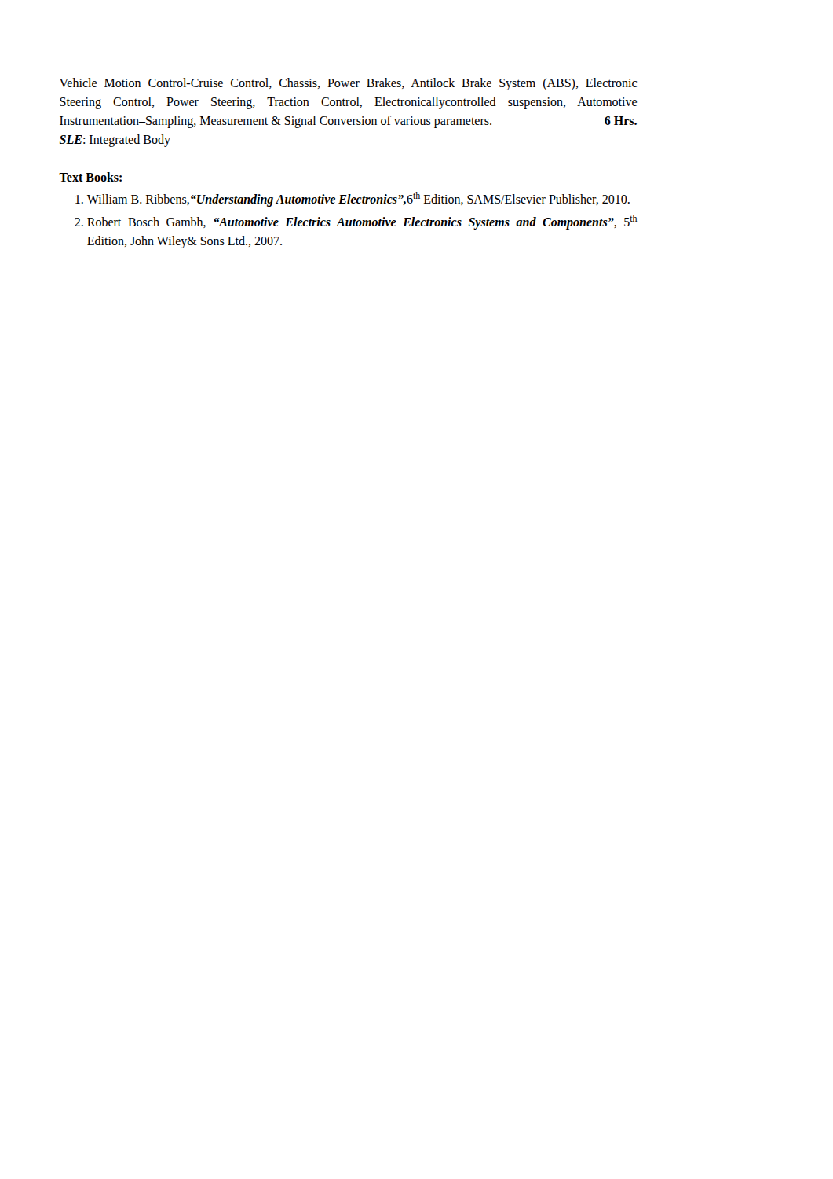Vehicle Motion Control-Cruise Control, Chassis, Power Brakes, Antilock Brake System (ABS), Electronic Steering Control, Power Steering, Traction Control, Electronicallycontrolled suspension, Automotive Instrumentation–Sampling, Measurement & Signal Conversion of various parameters. 6 Hrs.
SLE: Integrated Body
Text Books:
William B. Ribbens,“Understanding Automotive Electronics”, 6th Edition, SAMS/Elsevier Publisher, 2010.
Robert Bosch Gambh, “Automotive Electrics Automotive Electronics Systems and Components”, 5th Edition, John Wiley& Sons Ltd., 2007.